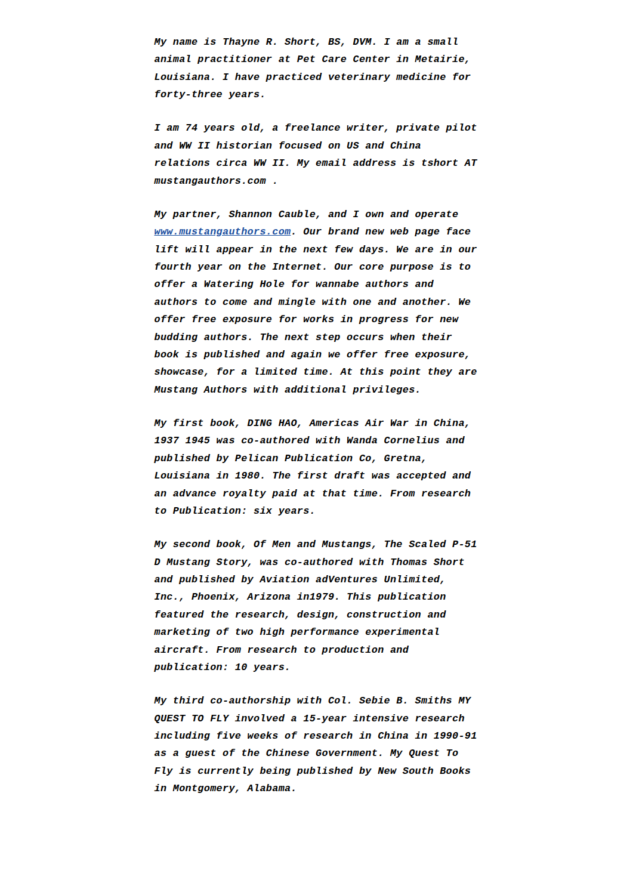My name is Thayne R. Short, BS, DVM. I am a small animal practitioner at Pet Care Center in Metairie, Louisiana. I have practiced veterinary medicine for forty-three years.
I am 74 years old, a freelance writer, private pilot and WW II historian focused on US and China relations circa WW II. My email address is tshort AT mustangauthors.com .
My partner, Shannon Cauble, and I own and operate www.mustangauthors.com. Our brand new web page face lift will appear in the next few days. We are in our fourth year on the Internet. Our core purpose is to offer a Watering Hole for wannabe authors and authors to come and mingle with one and another. We offer free exposure for works in progress for new budding authors. The next step occurs when their book is published and again we offer free exposure, showcase, for a limited time. At this point they are Mustang Authors with additional privileges.
My first book, DING HAO, Americas Air War in China, 1937 1945 was co-authored with Wanda Cornelius and published by Pelican Publication Co, Gretna, Louisiana in 1980. The first draft was accepted and an advance royalty paid at that time. From research to Publication: six years.
My second book, Of Men and Mustangs, The Scaled P-51 D Mustang Story, was co-authored with Thomas Short and published by Aviation adVentures Unlimited, Inc., Phoenix, Arizona in1979. This publication featured the research, design, construction and marketing of two high performance experimental aircraft. From research to production and publication: 10 years.
My third co-authorship with Col. Sebie B. Smiths MY QUEST TO FLY involved a 15-year intensive research including five weeks of research in China in 1990-91 as a guest of the Chinese Government. My Quest To Fly is currently being published by New South Books in Montgomery, Alabama.